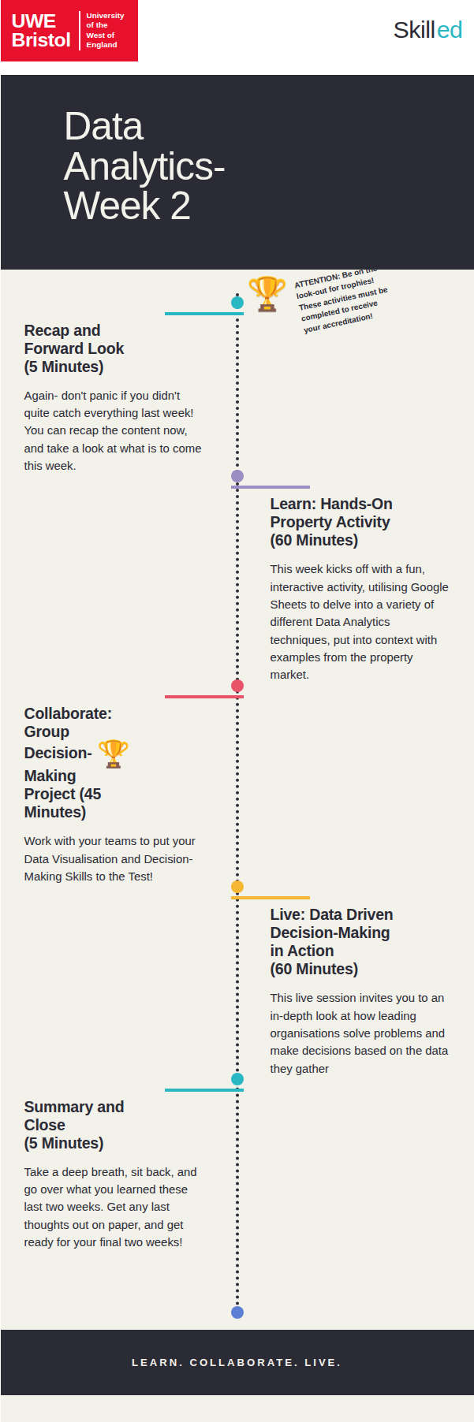UWE
Bristol University
of the
West of
England
Skill ed
Data
Analytics-
Week 2
🏆 ATTENTION: Be on the look-out for trophies! These activities must be completed to receive your accreditation!
Recap and
Forward Look
(5 Minutes)
Again- don't panic if you didn't quite catch everything last week! You can recap the content now, and take a look at what is to come this week.
Learn: Hands-On
Property Activity
(60 Minutes)
This week kicks off with a fun, interactive activity, utilising Google Sheets to delve into a variety of different Data Analytics techniques, put into context with examples from the property market.
Collaborate:
Group
Decision-🏆
Making
Project (45
Minutes)
Work with your teams to put your Data Visualisation and Decision-Making Skills to the Test!
Live: Data Driven
Decision-Making
in Action
(60 Minutes)
This live session invites you to an in-depth look at how leading organisations solve problems and make decisions based on the data they gather
Summary and
Close
(5 Minutes)
Take a deep breath, sit back, and go over what you learned these last two weeks. Get any last thoughts out on paper, and get ready for your final two weeks!
LEARN. COLLABORATE. LIVE.